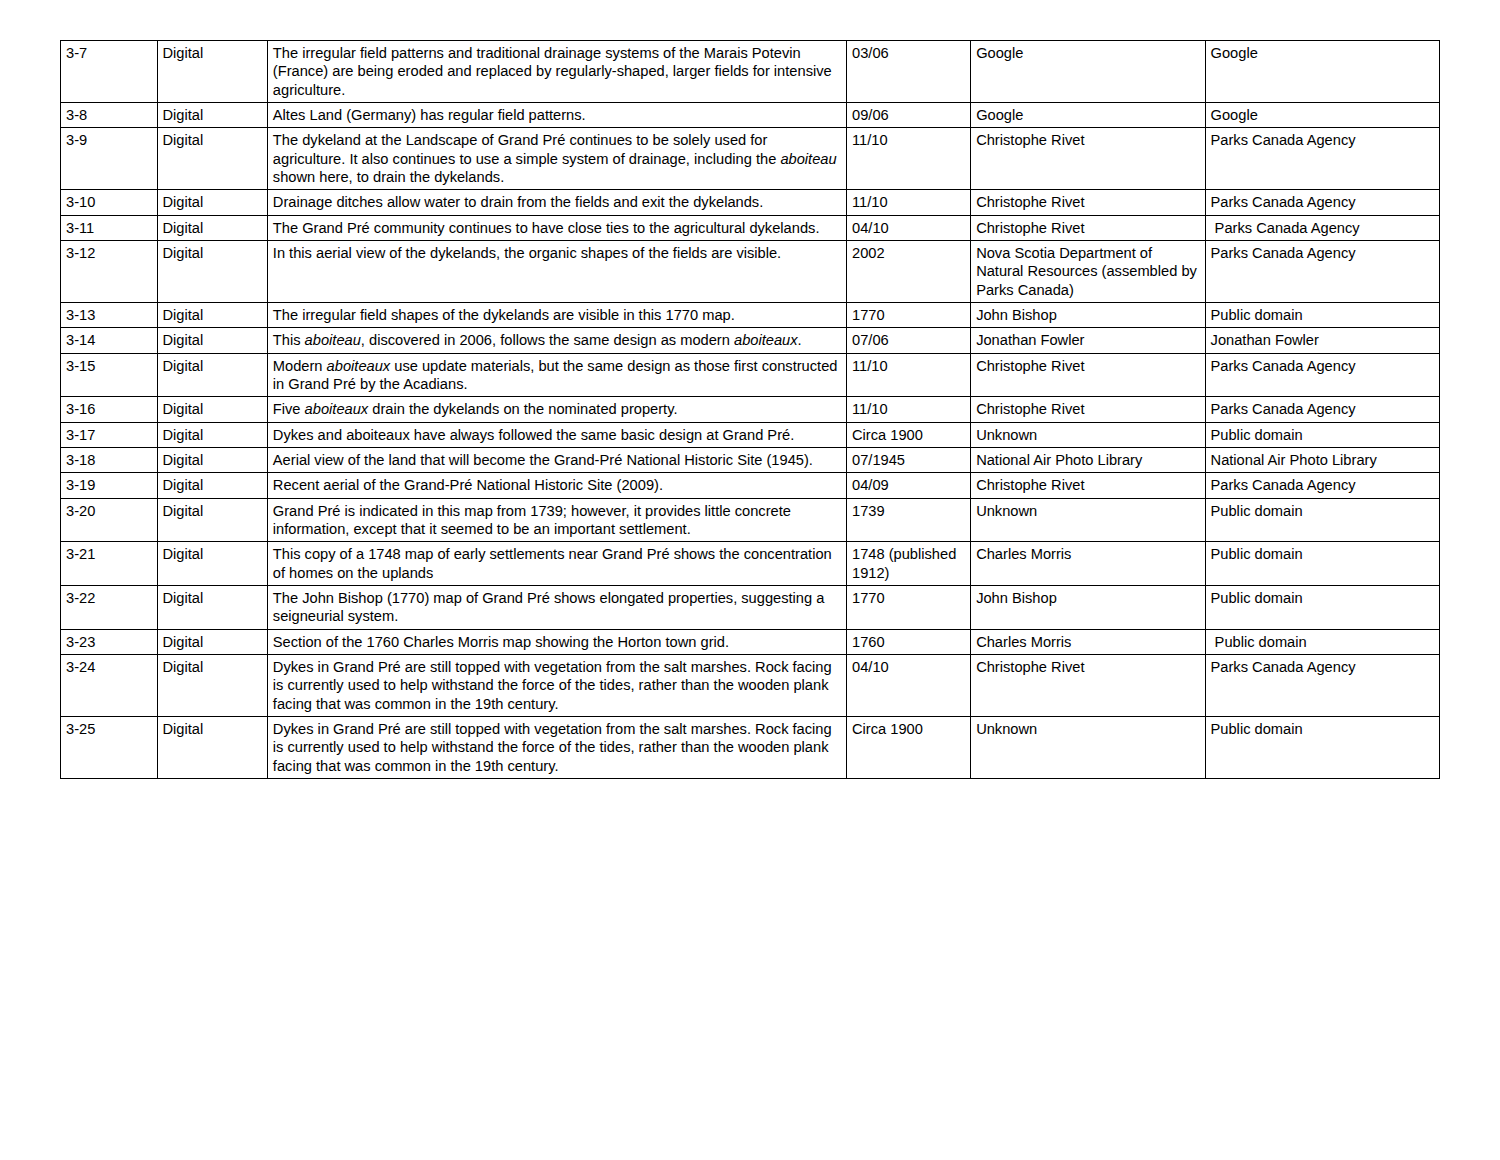| 3-7 | Digital | The irregular field patterns and traditional drainage systems of the Marais Potevin (France) are being eroded and replaced by regularly-shaped, larger fields for intensive agriculture. | 03/06 | Google | Google |
| 3-8 | Digital | Altes Land (Germany) has regular field patterns. | 09/06 | Google | Google |
| 3-9 | Digital | The dykeland at the Landscape of Grand Pré continues to be solely used for agriculture. It also continues to use a simple system of drainage, including the aboiteau shown here, to drain the dykelands. | 11/10 | Christophe Rivet | Parks Canada Agency |
| 3-10 | Digital | Drainage ditches allow water to drain from the fields and exit the dykelands. | 11/10 | Christophe Rivet | Parks Canada Agency |
| 3-11 | Digital | The Grand Pré community continues to have close ties to the agricultural dykelands. | 04/10 | Christophe Rivet | Parks Canada Agency |
| 3-12 | Digital | In this aerial view of the dykelands, the organic shapes of the fields are visible. | 2002 | Nova Scotia Department of Natural Resources (assembled by Parks Canada) | Parks Canada Agency |
| 3-13 | Digital | The irregular field shapes of the dykelands are visible in this 1770 map. | 1770 | John Bishop | Public domain |
| 3-14 | Digital | This aboiteau , discovered in 2006, follows the same design as modern aboiteaux . | 07/06 | Jonathan Fowler | Jonathan Fowler |
| 3-15 | Digital | Modern aboiteaux use update materials, but the same design as those first constructed in Grand Pré by the Acadians. | 11/10 | Christophe Rivet | Parks Canada Agency |
| 3-16 | Digital | Five aboiteaux drain the dykelands on the nominated property. | 11/10 | Christophe Rivet | Parks Canada Agency |
| 3-17 | Digital | Dykes and aboiteaux have always followed the same basic design at Grand Pré. | Circa 1900 | Unknown | Public domain |
| 3-18 | Digital | Aerial view of the land that will become the Grand-Pré National Historic Site (1945). | 07/1945 | National Air Photo Library | National Air Photo Library |
| 3-19 | Digital | Recent aerial of the Grand-Pré National Historic Site (2009). | 04/09 | Christophe Rivet | Parks Canada Agency |
| 3-20 | Digital | Grand Pré is indicated in this map from 1739; however, it provides little concrete information, except that it seemed to be an important settlement. | 1739 | Unknown | Public domain |
| 3-21 | Digital | This copy of a 1748 map of early settlements near Grand Pré shows the concentration of homes on the uplands | 1748 (published 1912) | Charles Morris | Public domain |
| 3-22 | Digital | The John Bishop (1770) map of Grand Pré shows elongated properties, suggesting a seigneurial system. | 1770 | John Bishop | Public domain |
| 3-23 | Digital | Section of the 1760 Charles Morris map showing the Horton town grid. | 1760 | Charles Morris | Public domain |
| 3-24 | Digital | Dykes in Grand Pré are still topped with vegetation from the salt marshes. Rock facing is currently used to help withstand the force of the tides, rather than the wooden plank facing that was common in the 19th century. | 04/10 | Christophe Rivet | Parks Canada Agency |
| 3-25 | Digital | Dykes in Grand Pré are still topped with vegetation from the salt marshes. Rock facing is currently used to help withstand the force of the tides, rather than the wooden plank facing that was common in the 19th century. | Circa 1900 | Unknown | Public domain |